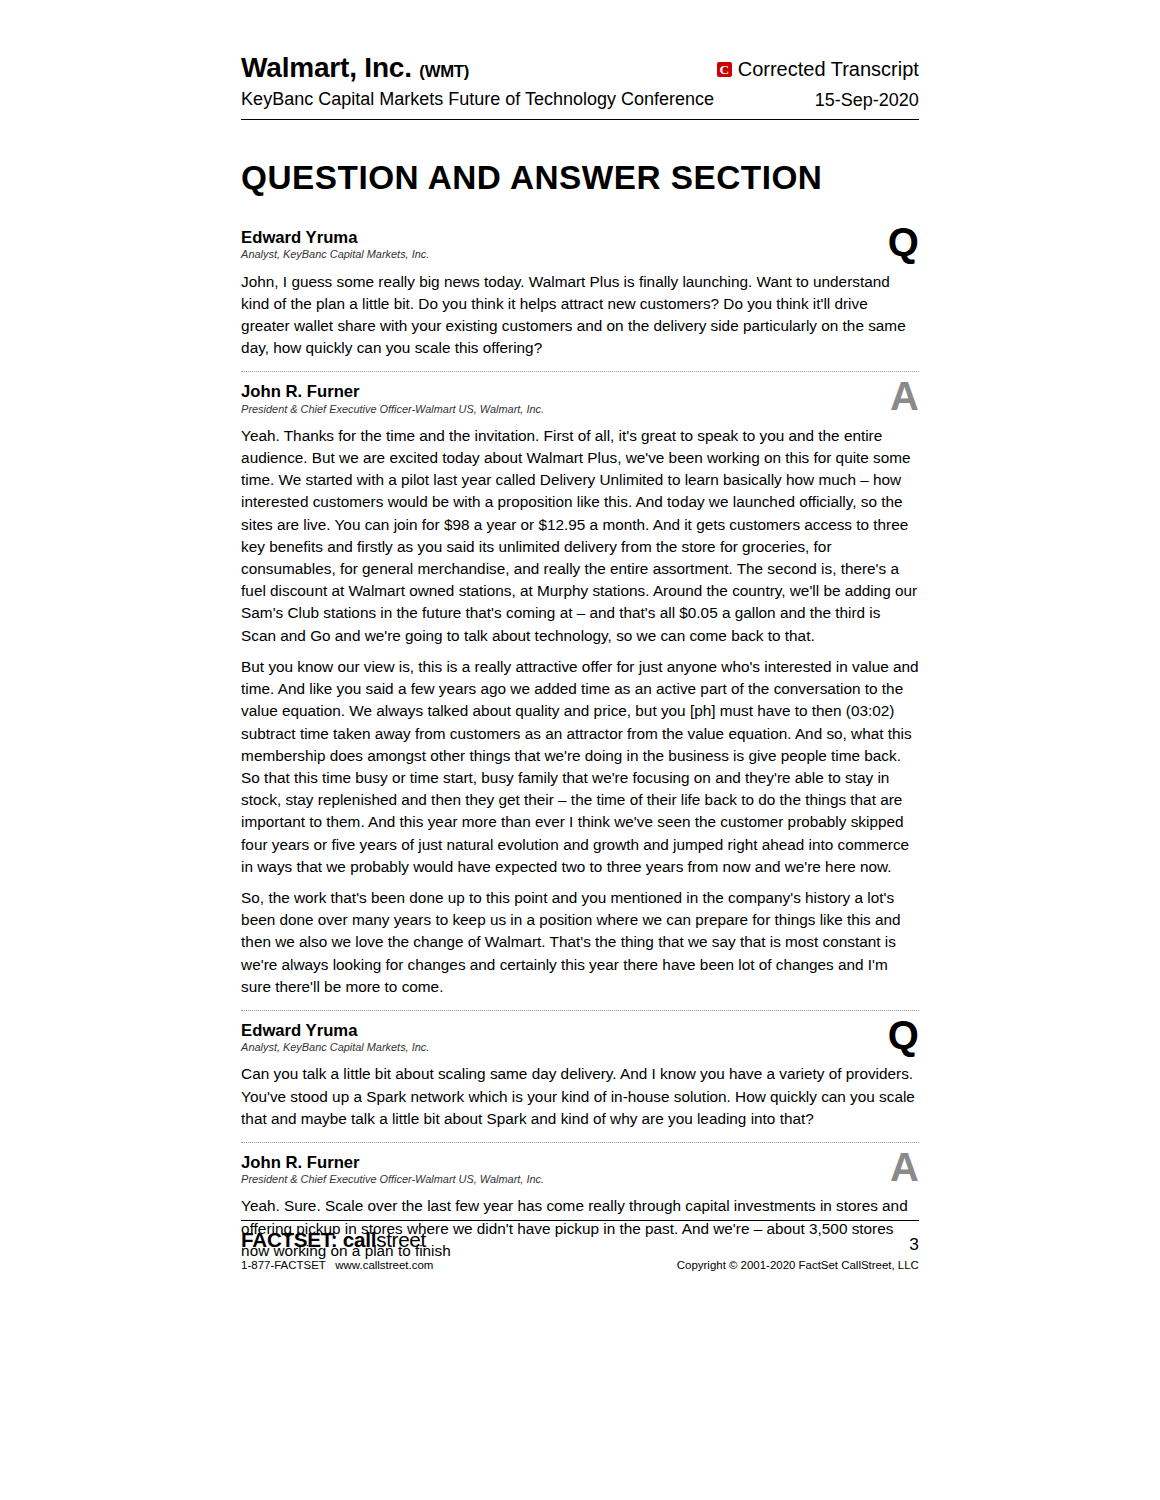Walmart, Inc. (WMT)
KeyBanc Capital Markets Future of Technology Conference
CCorrected Transcript
15-Sep-2020
QUESTION AND ANSWER SECTION
Edward Yruma
Analyst, KeyBanc Capital Markets, Inc.
Q
John, I guess some really big news today. Walmart Plus is finally launching. Want to understand kind of the plan a little bit. Do you think it helps attract new customers? Do you think it'll drive greater wallet share with your existing customers and on the delivery side particularly on the same day, how quickly can you scale this offering?
John R. Furner
President & Chief Executive Officer-Walmart US, Walmart, Inc.
A
Yeah. Thanks for the time and the invitation. First of all, it's great to speak to you and the entire audience. But we are excited today about Walmart Plus, we've been working on this for quite some time. We started with a pilot last year called Delivery Unlimited to learn basically how much – how interested customers would be with a proposition like this. And today we launched officially, so the sites are live. You can join for $98 a year or $12.95 a month. And it gets customers access to three key benefits and firstly as you said its unlimited delivery from the store for groceries, for consumables, for general merchandise, and really the entire assortment. The second is, there's a fuel discount at Walmart owned stations, at Murphy stations. Around the country, we'll be adding our Sam's Club stations in the future that's coming at – and that's all $0.05 a gallon and the third is Scan and Go and we're going to talk about technology, so we can come back to that.
But you know our view is, this is a really attractive offer for just anyone who's interested in value and time. And like you said a few years ago we added time as an active part of the conversation to the value equation. We always talked about quality and price, but you [ph] must have to then (03:02) subtract time taken away from customers as an attractor from the value equation. And so, what this membership does amongst other things that we're doing in the business is give people time back. So that this time busy or time start, busy family that we're focusing on and they're able to stay in stock, stay replenished and then they get their – the time of their life back to do the things that are important to them. And this year more than ever I think we've seen the customer probably skipped four years or five years of just natural evolution and growth and jumped right ahead into commerce in ways that we probably would have expected two to three years from now and we're here now.
So, the work that's been done up to this point and you mentioned in the company's history a lot's been done over many years to keep us in a position where we can prepare for things like this and then we also we love the change of Walmart. That's the thing that we say that is most constant is we're always looking for changes and certainly this year there have been lot of changes and I'm sure there'll be more to come.
Edward Yruma
Analyst, KeyBanc Capital Markets, Inc.
Q
Can you talk a little bit about scaling same day delivery. And I know you have a variety of providers. You've stood up a Spark network which is your kind of in-house solution. How quickly can you scale that and maybe talk a little bit about Spark and kind of why are you leading into that?
John R. Furner
President & Chief Executive Officer-Walmart US, Walmart, Inc.
A
Yeah. Sure. Scale over the last few year has come really through capital investments in stores and offering pickup in stores where we didn't have pickup in the past. And we're – about 3,500 stores now working on a plan to finish
FACTSET: call street
1-877-FACTSET www.callstreet.com
3
Copyright © 2001-2020 FactSet CallStreet, LLC